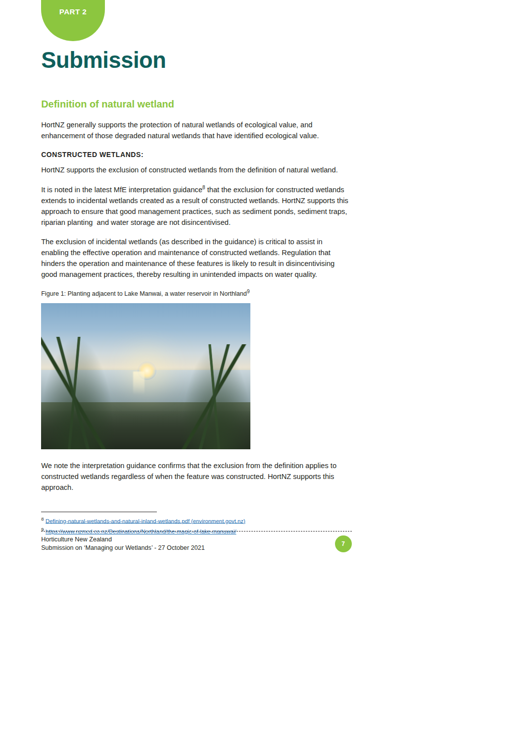PART 2
Submission
Definition of natural wetland
HortNZ generally supports the protection of natural wetlands of ecological value, and enhancement of those degraded natural wetlands that have identified ecological value.
Constructed wetlands:
HortNZ supports the exclusion of constructed wetlands from the definition of natural wetland.
It is noted in the latest MfE interpretation guidance8 that the exclusion for constructed wetlands extends to incidental wetlands created as a result of constructed wetlands. HortNZ supports this approach to ensure that good management practices, such as sediment ponds, sediment traps, riparian planting and water storage are not disincentivised.
The exclusion of incidental wetlands (as described in the guidance) is critical to assist in enabling the effective operation and maintenance of constructed wetlands. Regulation that hinders the operation and maintenance of these features is likely to result in disincentivising good management practices, thereby resulting in unintended impacts on water quality.
Figure 1: Planting adjacent to Lake Manwai, a water reservoir in Northland9
We note the interpretation guidance confirms that the exclusion from the definition applies to constructed wetlands regardless of when the feature was constructed. HortNZ supports this approach.
8Defining-natural-wetlands-and-natural-inland-wetlands.pdf (environment.govt.nz)
9https://www.nzmcd.co.nz/Destinations/Northland/the-magic-of-lake-manuwai/
Horticulture New Zealand
Submission on ‘Managing our Wetlands’ - 27 October 2021
7